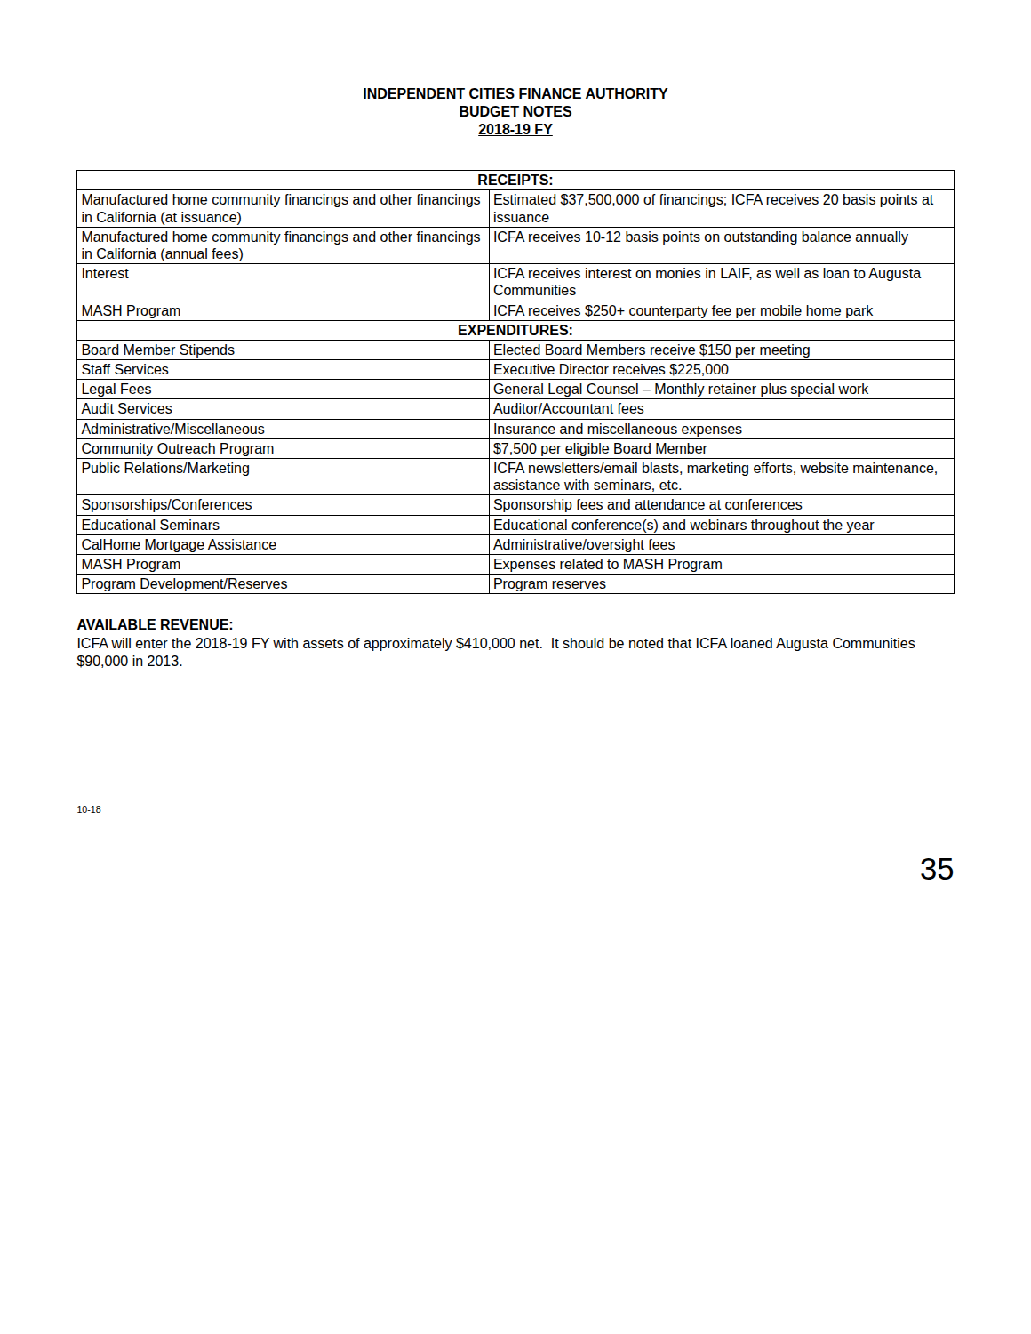INDEPENDENT CITIES FINANCE AUTHORITY
BUDGET NOTES
2018-19 FY
| RECEIPTS: |
| Manufactured home community financings and other financings in California (at issuance) | Estimated $37,500,000 of financings; ICFA receives 20 basis points at issuance |
| Manufactured home community financings and other financings in California (annual fees) | ICFA receives 10-12 basis points on outstanding balance annually |
| Interest | ICFA receives interest on monies in LAIF, as well as loan to Augusta Communities |
| MASH Program | ICFA receives $250+ counterparty fee per mobile home park |
| EXPENDITURES: |
| Board Member Stipends | Elected Board Members receive $150 per meeting |
| Staff Services | Executive Director receives $225,000 |
| Legal Fees | General Legal Counsel – Monthly retainer plus special work |
| Audit Services | Auditor/Accountant fees |
| Administrative/Miscellaneous | Insurance and miscellaneous expenses |
| Community Outreach Program | $7,500 per eligible Board Member |
| Public Relations/Marketing | ICFA newsletters/email blasts, marketing efforts, website maintenance, assistance with seminars, etc. |
| Sponsorships/Conferences | Sponsorship fees and attendance at conferences |
| Educational Seminars | Educational conference(s) and webinars throughout the year |
| CalHome Mortgage Assistance | Administrative/oversight fees |
| MASH Program | Expenses related to MASH Program |
| Program Development/Reserves | Program reserves |
AVAILABLE REVENUE:
ICFA will enter the 2018-19 FY with assets of approximately $410,000 net. It should be noted that ICFA loaned Augusta Communities $90,000 in 2013.
10-18
35